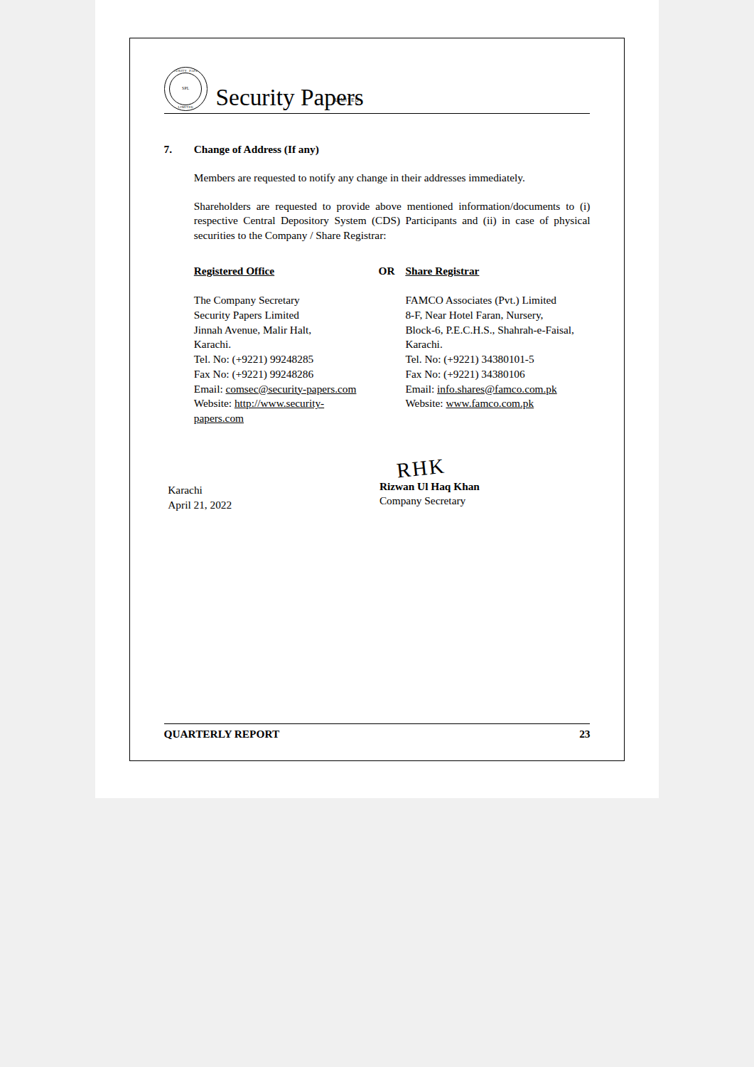SECURITY PAPERS
SPL
LIMITED
Security PapersLIMITED
7.
Change of Address (If any)
Members are requested to notify any change in their addresses immediately.
Shareholders are requested to provide above mentioned information/documents to (i) respective Central Depository System (CDS) Participants and (ii) in case of physical securities to the Company / Share Registrar:
Registered Office
OR
Share Registrar
The Company Secretary
Security Papers Limited
Jinnah Avenue, Malir Halt,
Karachi.
Tel. No: (+9221) 99248285
Fax No: (+9221) 99248286
Email: comsec@security-papers.com
Website: http://www.security-papers.com
FAMCO Associates (Pvt.) Limited
8-F, Near Hotel Faran, Nursery,
Block-6, P.E.C.H.S., Shahrah-e-Faisal,
Karachi.
Tel. No: (+9221) 34380101-5
Fax No: (+9221) 34380106
Email: info.shares@famco.com.pk
Website: www.famco.com.pk
Karachi
April 21, 2022
R H K
Rizwan Ul Haq Khan
Company Secretary
QUARTERLY REPORT 23